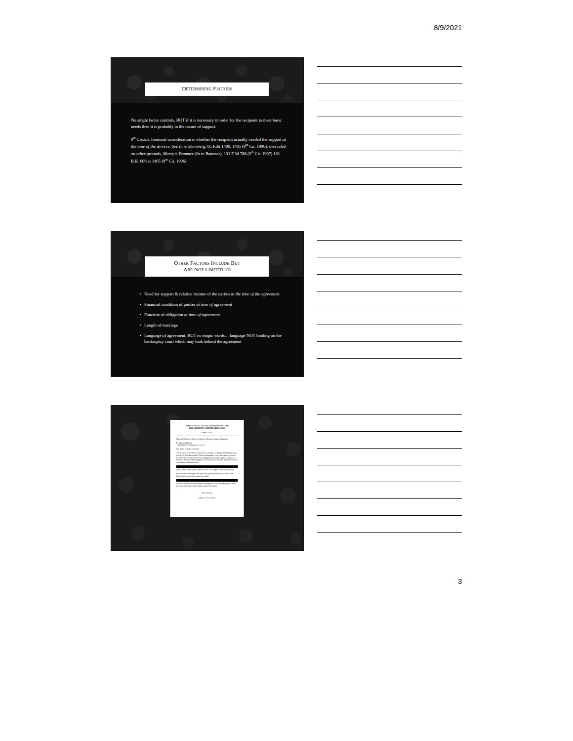8/9/2021
Determining Factors
No single factor controls, BUT if it is necessary in order for the recipient to meet basic needs then it is probably in the nature of support.
9th Circuit: foremost consideration is whether the recipient actually needed the support at the time of the divorce. See In re Sternberg, 85 F.3d 1400, 1405 (9th Cir. 1996), overruled on other grounds, Murry v. Bammer (In re Bammer), 131 F.3d 788 (9th Cir. 1997) 101 B.R. 609 at 1405 (9th Cir. 1996).
Other Factors Include But
Are Not Limited To
Need for support & relative income of the parties at the time of the agreement
Financial condition of parties at time of agreement
Function of obligation at time of agreement
Length of marriage
Language of agreement, BUT no magic words… language NOT binding on the bankruptcy court which may look behind the agreement
SAMPLE INITIAL LETTER TO HOLDER OF CLAIM
FOR A DOMESTIC SUPPORT OBLIGATION
Chapter 13 or 12
[Name and Address of Holder of Claim for a Domestic Support Obligation]
Re: [Name of Debtor]
Bankruptcy Case Number: [xx-xxxxx]
Dear [Name of Holder of Claim]:
I am the trustee in the above-referenced case. A Chapter 13 [Chapter 12] bankruptcy case was filed by the debtor on [date]. Under the Bankruptcy Code, I am required to provide you with certain information about the bankruptcy case and your rights as a holder of a claim for a domestic support obligation. The information in this letter is provided to you as required by the Bankruptcy Code.
[Name, address, and telephone number of State Child Support Enforcement Agency]
While the trustee cannot give you legal advice, you may wish to ask the State Child Support Enforcement Agency about your rights.
If you have any questions regarding the bankruptcy case and your rights, please contact the trustee at the address and telephone number listed below.
Sincerely yours,
Chapter 13 or 12 Trustee
3